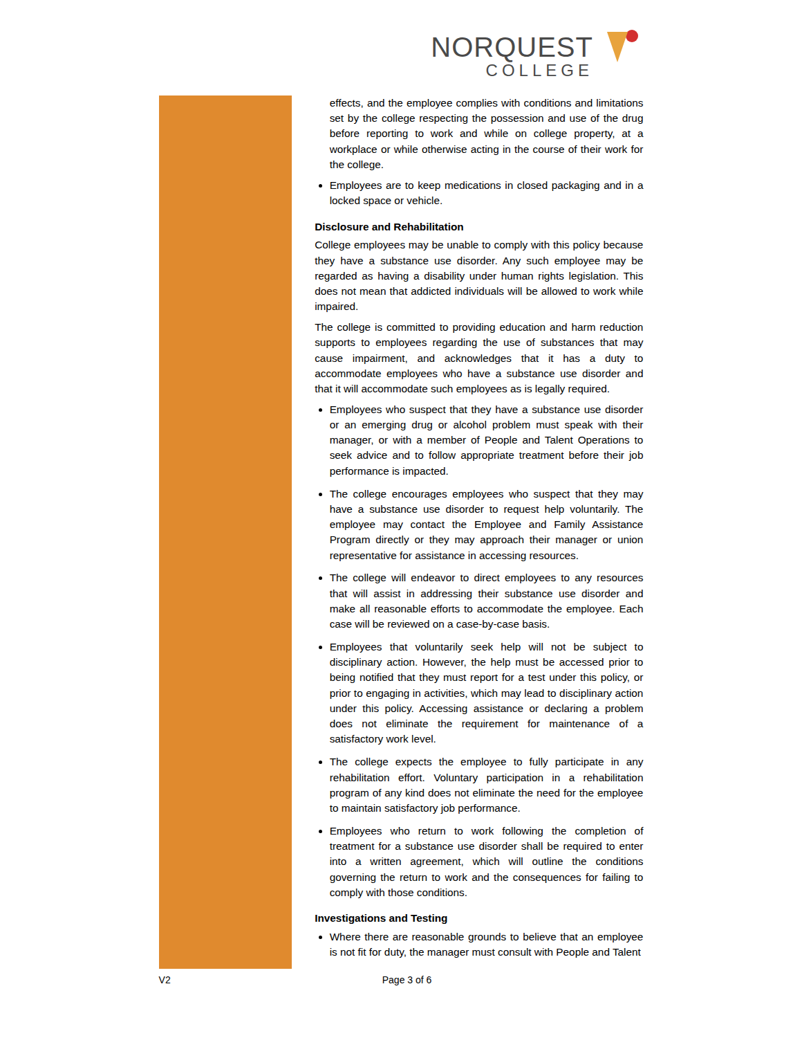NORQUEST COLLEGE
effects, and the employee complies with conditions and limitations set by the college respecting the possession and use of the drug before reporting to work and while on college property, at a workplace or while otherwise acting in the course of their work for the college.
Employees are to keep medications in closed packaging and in a locked space or vehicle.
Disclosure and Rehabilitation
College employees may be unable to comply with this policy because they have a substance use disorder. Any such employee may be regarded as having a disability under human rights legislation. This does not mean that addicted individuals will be allowed to work while impaired.
The college is committed to providing education and harm reduction supports to employees regarding the use of substances that may cause impairment, and acknowledges that it has a duty to accommodate employees who have a substance use disorder and that it will accommodate such employees as is legally required.
Employees who suspect that they have a substance use disorder or an emerging drug or alcohol problem must speak with their manager, or with a member of People and Talent Operations to seek advice and to follow appropriate treatment before their job performance is impacted.
The college encourages employees who suspect that they may have a substance use disorder to request help voluntarily. The employee may contact the Employee and Family Assistance Program directly or they may approach their manager or union representative for assistance in accessing resources.
The college will endeavor to direct employees to any resources that will assist in addressing their substance use disorder and make all reasonable efforts to accommodate the employee. Each case will be reviewed on a case-by-case basis.
Employees that voluntarily seek help will not be subject to disciplinary action. However, the help must be accessed prior to being notified that they must report for a test under this policy, or prior to engaging in activities, which may lead to disciplinary action under this policy. Accessing assistance or declaring a problem does not eliminate the requirement for maintenance of a satisfactory work level.
The college expects the employee to fully participate in any rehabilitation effort. Voluntary participation in a rehabilitation program of any kind does not eliminate the need for the employee to maintain satisfactory job performance.
Employees who return to work following the completion of treatment for a substance use disorder shall be required to enter into a written agreement, which will outline the conditions governing the return to work and the consequences for failing to comply with those conditions.
Investigations and Testing
Where there are reasonable grounds to believe that an employee is not fit for duty, the manager must consult with People and Talent
V2
Page 3 of 6